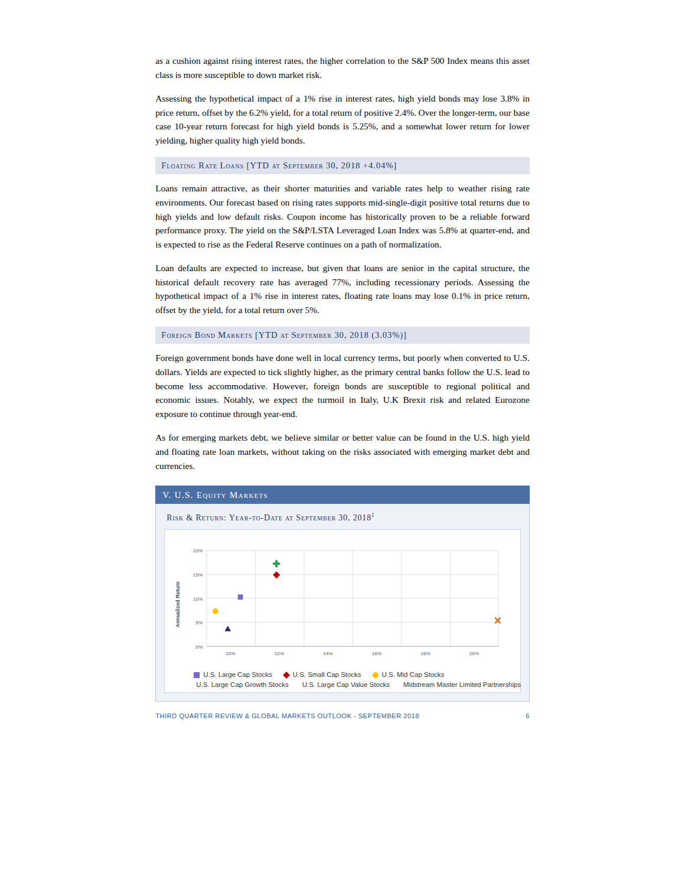as a cushion against rising interest rates, the higher correlation to the S&P 500 Index means this asset class is more susceptible to down market risk.
Assessing the hypothetical impact of a 1% rise in interest rates, high yield bonds may lose 3.8% in price return, offset by the 6.2% yield, for a total return of positive 2.4%. Over the longer-term, our base case 10-year return forecast for high yield bonds is 5.25%, and a somewhat lower return for lower yielding, higher quality high yield bonds.
Floating Rate Loans [YTD at September 30, 2018 +4.04%]
Loans remain attractive, as their shorter maturities and variable rates help to weather rising rate environments. Our forecast based on rising rates supports mid-single-digit positive total returns due to high yields and low default risks. Coupon income has historically proven to be a reliable forward performance proxy. The yield on the S&P/LSTA Leveraged Loan Index was 5.8% at quarter-end, and is expected to rise as the Federal Reserve continues on a path of normalization.
Loan defaults are expected to increase, but given that loans are senior in the capital structure, the historical default recovery rate has averaged 77%, including recessionary periods. Assessing the hypothetical impact of a 1% rise in interest rates, floating rate loans may lose 0.1% in price return, offset by the yield, for a total return over 5%.
Foreign Bond Markets [YTD at September 30, 2018 (3.03%)]
Foreign government bonds have done well in local currency terms, but poorly when converted to U.S. dollars. Yields are expected to tick slightly higher, as the primary central banks follow the U.S. lead to become less accommodative. However, foreign bonds are susceptible to regional political and economic issues. Notably, we expect the turmoil in Italy, U.K Brexit risk and related Eurozone exposure to continue through year-end.
As for emerging markets debt, we believe similar or better value can be found in the U.S. high yield and floating rate loan markets, without taking on the risks associated with emerging market debt and currencies.
V. U.S. Equity Markets
Risk & Return: Year-to-Date at September 30, 20181
Annualized Return 20% 15% 10% 5% 0% 10% 12% 14% 16% 18% 20%
U.S. Large Cap Stocks U.S. Small Cap Stocks U.S. Mid Cap Stocks
U.S. Large Cap Growth Stocks U.S. Large Cap Value Stocks Midstream Master Limited Partnerships
THIRD QUARTER REVIEW & GLOBAL MARKETS OUTLOOK - SEPTEMBER 2018 6